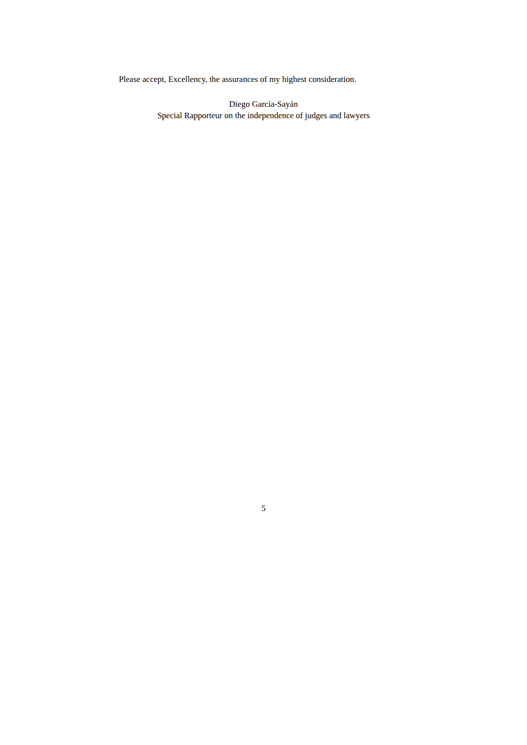Please accept, Excellency, the assurances of my highest consideration.
Diego García-Sayán
Special Rapporteur on the independence of judges and lawyers
5